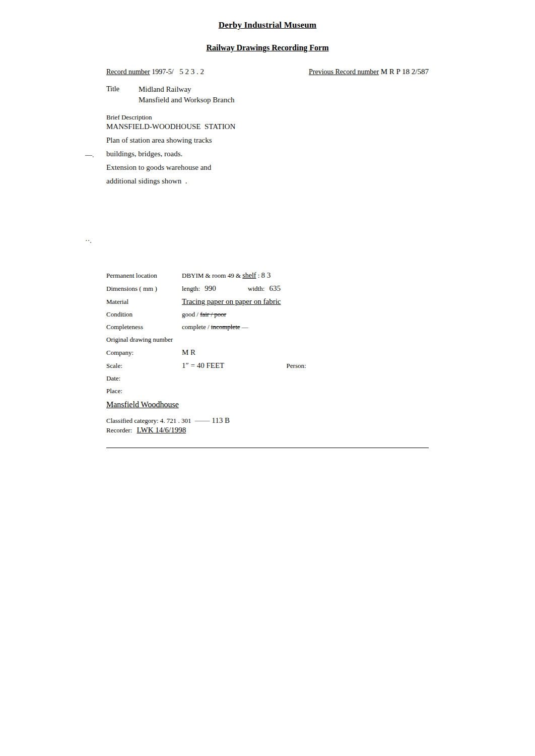––.
··.
Derby Industrial Museum
Railway Drawings Recording Form
Record number 1997-5/ 5 2 3 . 2
Previous Record number M R P 18 2/587
Title
Midland Railway
Mansfield and Worksop Branch
Brief Description
MANSFIELD-WOODHOUSE STATION
Plan of station area showing tracks
buildings, bridges, roads.
Extension to goods warehouse and
additional sidings shown .
Permanent location
DBYIM & room 49 & shelf : 8 3
Dimensions ( mm )
length: 990 width: 635
Material
Tracing paper on paper on fabric
Condition
good / fair / poor
Completeness
complete / incomplete —
Original drawing number
Company:
M R
Scale:
1″ = 40 FEET Person:
Date:
Place:
Mansfield Woodhouse
Classified category: 4. 721 . 301 —— 113 B
Recorder: LWK 14/6/1998